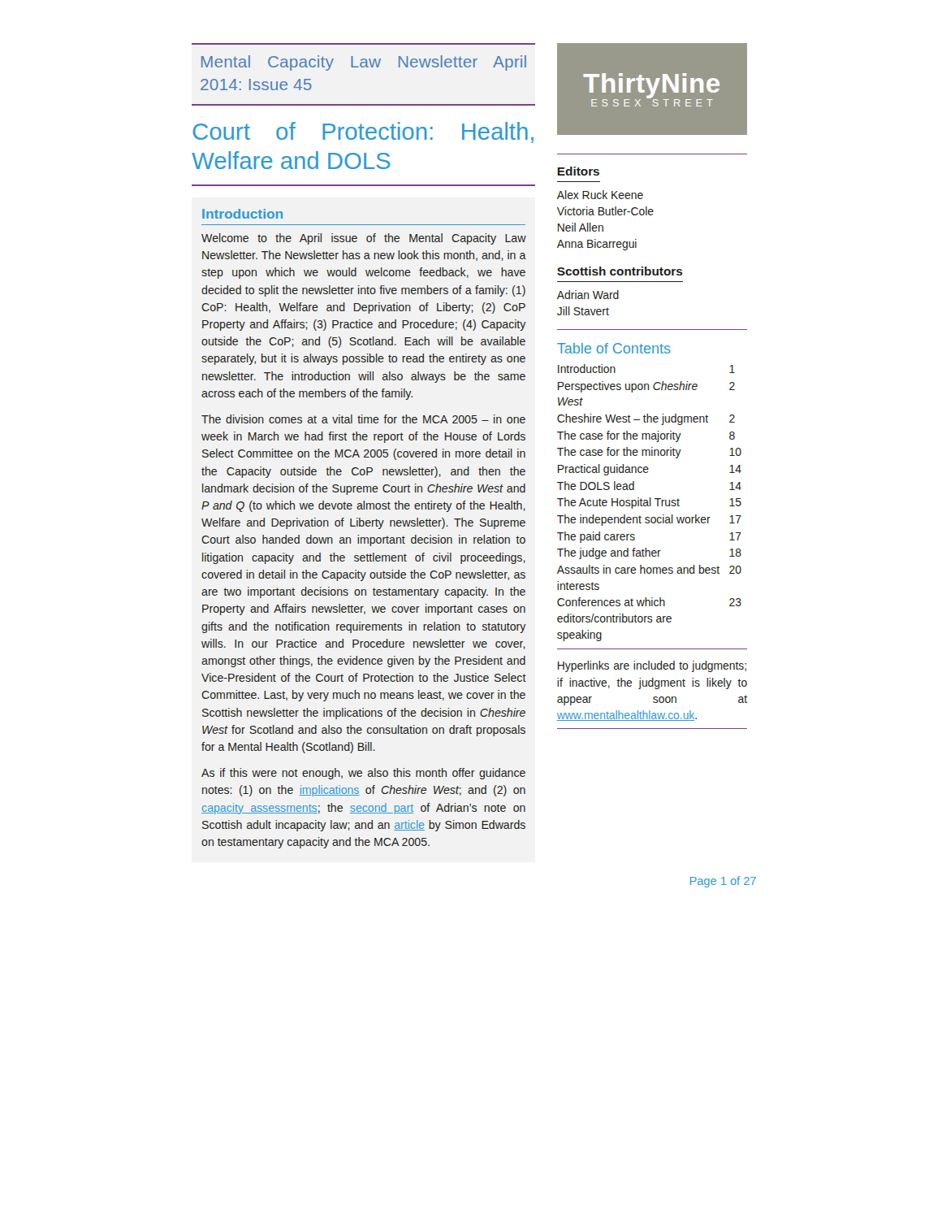Mental Capacity Law Newsletter April 2014: Issue 45
Court of Protection: Health, Welfare and DOLS
Introduction
Welcome to the April issue of the Mental Capacity Law Newsletter. The Newsletter has a new look this month, and, in a step upon which we would welcome feedback, we have decided to split the newsletter into five members of a family: (1) CoP: Health, Welfare and Deprivation of Liberty; (2) CoP Property and Affairs; (3) Practice and Procedure; (4) Capacity outside the CoP; and (5) Scotland. Each will be available separately, but it is always possible to read the entirety as one newsletter. The introduction will also always be the same across each of the members of the family.
The division comes at a vital time for the MCA 2005 – in one week in March we had first the report of the House of Lords Select Committee on the MCA 2005 (covered in more detail in the Capacity outside the CoP newsletter), and then the landmark decision of the Supreme Court in Cheshire West and P and Q (to which we devote almost the entirety of the Health, Welfare and Deprivation of Liberty newsletter). The Supreme Court also handed down an important decision in relation to litigation capacity and the settlement of civil proceedings, covered in detail in the Capacity outside the CoP newsletter, as are two important decisions on testamentary capacity. In the Property and Affairs newsletter, we cover important cases on gifts and the notification requirements in relation to statutory wills. In our Practice and Procedure newsletter we cover, amongst other things, the evidence given by the President and Vice-President of the Court of Protection to the Justice Select Committee. Last, by very much no means least, we cover in the Scottish newsletter the implications of the decision in Cheshire West for Scotland and also the consultation on draft proposals for a Mental Health (Scotland) Bill.
As if this were not enough, we also this month offer guidance notes: (1) on the implications of Cheshire West; and (2) on capacity assessments; the second part of Adrian’s note on Scottish adult incapacity law; and an article by Simon Edwards on testamentary capacity and the MCA 2005.
ThirtyNine ESSEX STREET
Editors
Alex Ruck Keene
Victoria Butler-Cole
Neil Allen
Anna Bicarregui
Scottish contributors
Adrian Ward
Jill Stavert
Table of Contents
| Introduction | 1 |
| Perspectives upon Cheshire West | 2 |
| Cheshire West – the judgment | 2 |
| The case for the majority | 8 |
| The case for the minority | 10 |
| Practical guidance | 14 |
| The DOLS lead | 14 |
| The Acute Hospital Trust | 15 |
| The independent social worker | 17 |
| The paid carers | 17 |
| The judge and father | 18 |
| Assaults in care homes and best interests | 20 |
| Conferences at which editors/contributors are speaking | 23 |
Hyperlinks are included to judgments; if inactive, the judgment is likely to appear soon at www.mentalhealthlaw.co.uk.
Page 1 of 27